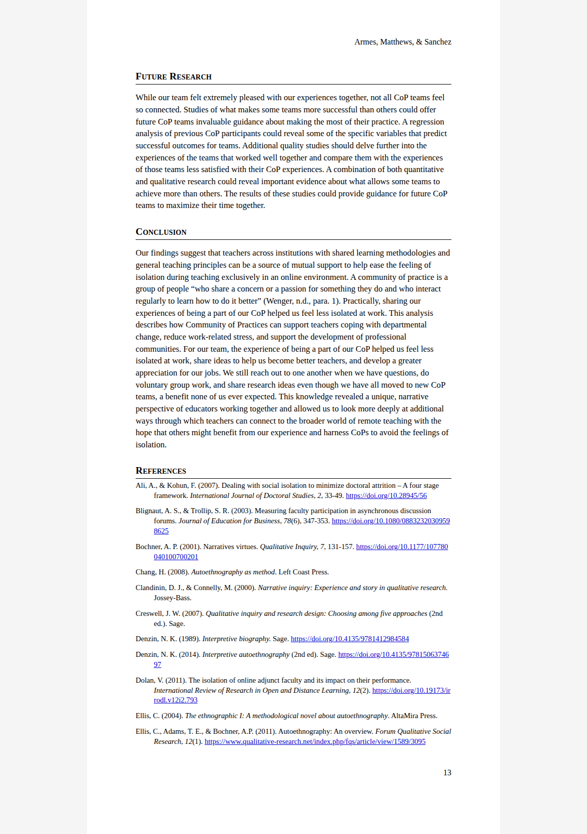Armes, Matthews, & Sanchez
Future Research
While our team felt extremely pleased with our experiences together, not all CoP teams feel so connected. Studies of what makes some teams more successful than others could offer future CoP teams invaluable guidance about making the most of their practice. A regression analysis of previous CoP participants could reveal some of the specific variables that predict successful outcomes for teams. Additional quality studies should delve further into the experiences of the teams that worked well together and compare them with the experiences of those teams less satisfied with their CoP experiences. A combination of both quantitative and qualitative research could reveal important evidence about what allows some teams to achieve more than others. The results of these studies could provide guidance for future CoP teams to maximize their time together.
Conclusion
Our findings suggest that teachers across institutions with shared learning methodologies and general teaching principles can be a source of mutual support to help ease the feeling of isolation during teaching exclusively in an online environment. A community of practice is a group of people “who share a concern or a passion for something they do and who interact regularly to learn how to do it better” (Wenger, n.d., para. 1). Practically, sharing our experiences of being a part of our CoP helped us feel less isolated at work. This analysis describes how Community of Practices can support teachers coping with departmental change, reduce work-related stress, and support the development of professional communities. For our team, the experience of being a part of our CoP helped us feel less isolated at work, share ideas to help us become better teachers, and develop a greater appreciation for our jobs. We still reach out to one another when we have questions, do voluntary group work, and share research ideas even though we have all moved to new CoP teams, a benefit none of us ever expected. This knowledge revealed a unique, narrative perspective of educators working together and allowed us to look more deeply at additional ways through which teachers can connect to the broader world of remote teaching with the hope that others might benefit from our experience and harness CoPs to avoid the feelings of isolation.
References
Ali, A., & Kohun, F. (2007). Dealing with social isolation to minimize doctoral attrition – A four stage framework. International Journal of Doctoral Studies, 2, 33-49. https://doi.org/10.28945/56
Blignaut, A. S., & Trollip, S. R. (2003). Measuring faculty participation in asynchronous discussion forums. Journal of Education for Business, 78(6), 347-353. https://doi.org/10.1080/08832320309598625
Bochner, A. P. (2001). Narratives virtues. Qualitative Inquiry, 7, 131-157. https://doi.org/10.1177/107780040100700201
Chang, H. (2008). Autoethnography as method. Left Coast Press.
Clandinin, D. J., & Connelly, M. (2000). Narrative inquiry: Experience and story in qualitative research. Jossey-Bass.
Creswell, J. W. (2007). Qualitative inquiry and research design: Choosing among five approaches (2nd ed.). Sage.
Denzin, N. K. (1989). Interpretive biography. Sage. https://doi.org/10.4135/9781412984584
Denzin, N. K. (2014). Interpretive autoethnography (2nd ed). Sage. https://doi.org/10.4135/9781506374697
Dolan, V. (2011). The isolation of online adjunct faculty and its impact on their performance. International Review of Research in Open and Distance Learning, 12(2). https://doi.org/10.19173/irrodl.v12i2.793
Ellis, C. (2004). The ethnographic I: A methodological novel about autoethnography. AltaMira Press.
Ellis, C., Adams, T. E., & Bochner, A.P. (2011). Autoethnography: An overview. Forum Qualitative Social Research, 12(1). https://www.qualitative-research.net/index.php/fqs/article/view/1589/3095
13